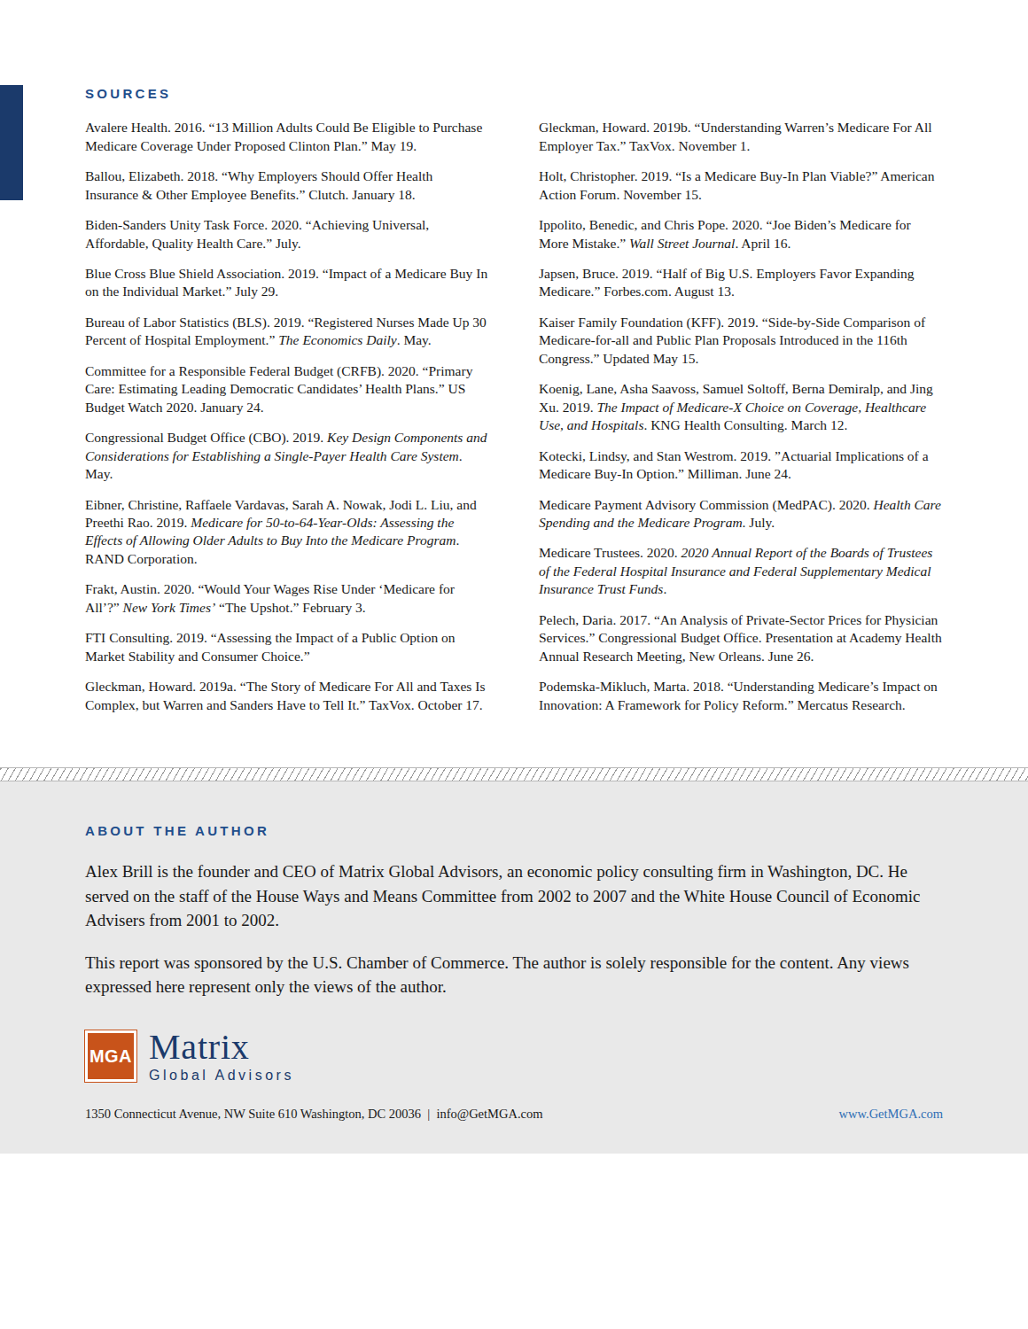Sources
Avalere Health. 2016. “13 Million Adults Could Be Eligible to Purchase Medicare Coverage Under Proposed Clinton Plan.” May 19.
Ballou, Elizabeth. 2018. “Why Employers Should Offer Health Insurance & Other Employee Benefits.” Clutch. January 18.
Biden-Sanders Unity Task Force. 2020. “Achieving Universal, Affordable, Quality Health Care.” July.
Blue Cross Blue Shield Association. 2019. “Impact of a Medicare Buy In on the Individual Market.” July 29.
Bureau of Labor Statistics (BLS). 2019. “Registered Nurses Made Up 30 Percent of Hospital Employment.” The Economics Daily. May.
Committee for a Responsible Federal Budget (CRFB). 2020. “Primary Care: Estimating Leading Democratic Candidates’ Health Plans.” US Budget Watch 2020. January 24.
Congressional Budget Office (CBO). 2019. Key Design Components and Considerations for Establishing a Single-Payer Health Care System. May.
Eibner, Christine, Raffaele Vardavas, Sarah A. Nowak, Jodi L. Liu, and Preethi Rao. 2019. Medicare for 50-to-64-Year-Olds: Assessing the Effects of Allowing Older Adults to Buy Into the Medicare Program. RAND Corporation.
Frakt, Austin. 2020. “Would Your Wages Rise Under ‘Medicare for All’?” New York Times’ “The Upshot.” February 3.
FTI Consulting. 2019. “Assessing the Impact of a Public Option on Market Stability and Consumer Choice.”
Gleckman, Howard. 2019a. “The Story of Medicare For All and Taxes Is Complex, but Warren and Sanders Have to Tell It.” TaxVox. October 17.
Gleckman, Howard. 2019b. “Understanding Warren’s Medicare For All Employer Tax.” TaxVox. November 1.
Holt, Christopher. 2019. “Is a Medicare Buy-In Plan Viable?” American Action Forum. November 15.
Ippolito, Benedic, and Chris Pope. 2020. “Joe Biden’s Medicare for More Mistake.” Wall Street Journal. April 16.
Japsen, Bruce. 2019. “Half of Big U.S. Employers Favor Expanding Medicare.” Forbes.com. August 13.
Kaiser Family Foundation (KFF). 2019. “Side-by-Side Comparison of Medicare-for-all and Public Plan Proposals Introduced in the 116th Congress.” Updated May 15.
Koenig, Lane, Asha Saavoss, Samuel Soltoff, Berna Demiralp, and Jing Xu. 2019. The Impact of Medicare-X Choice on Coverage, Healthcare Use, and Hospitals. KNG Health Consulting. March 12.
Kotecki, Lindsy, and Stan Westrom. 2019. ”Actuarial Implications of a Medicare Buy-In Option.” Milliman. June 24.
Medicare Payment Advisory Commission (MedPAC). 2020. Health Care Spending and the Medicare Program. July.
Medicare Trustees. 2020. 2020 Annual Report of the Boards of Trustees of the Federal Hospital Insurance and Federal Supplementary Medical Insurance Trust Funds.
Pelech, Daria. 2017. “An Analysis of Private-Sector Prices for Physician Services.” Congressional Budget Office. Presentation at Academy Health Annual Research Meeting, New Orleans. June 26.
Podemska-Mikluch, Marta. 2018. “Understanding Medicare’s Impact on Innovation: A Framework for Policy Reform.” Mercatus Research.
About the Author
Alex Brill is the founder and CEO of Matrix Global Advisors, an economic policy consulting firm in Washington, DC. He served on the staff of the House Ways and Means Committee from 2002 to 2007 and the White House Council of Economic Advisers from 2001 to 2002.
This report was sponsored by the U.S. Chamber of Commerce. The author is solely responsible for the content. Any views expressed here represent only the views of the author.
MGA
Matrix Global Advisors
1350 Connecticut Avenue, NW Suite 610 Washington, DC 20036 | info@GetMGA.com
www.GetMGA.com